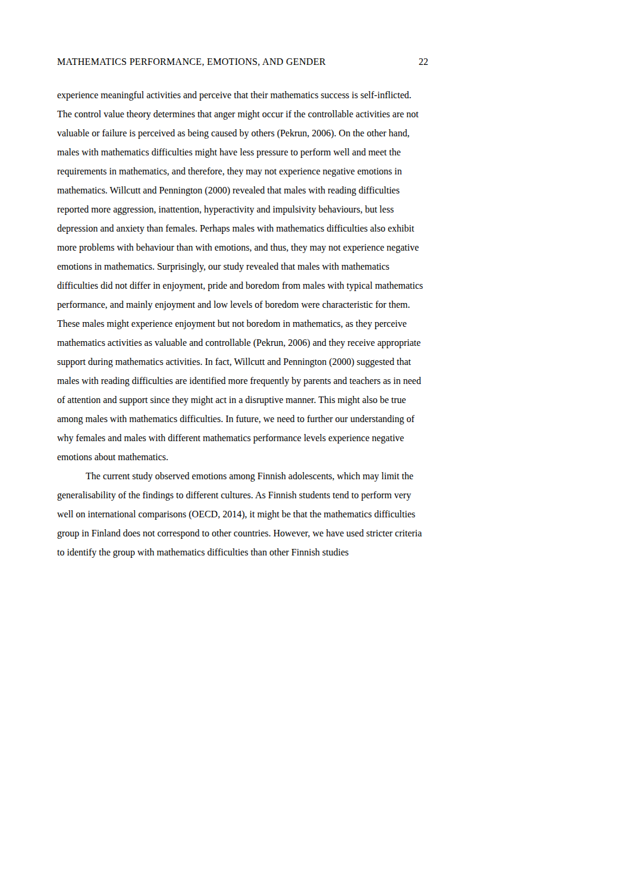Mathematics Performance, Emotions, and Gender 22
experience meaningful activities and perceive that their mathematics success is self-inflicted. The control value theory determines that anger might occur if the controllable activities are not valuable or failure is perceived as being caused by others (Pekrun, 2006). On the other hand, males with mathematics difficulties might have less pressure to perform well and meet the requirements in mathematics, and therefore, they may not experience negative emotions in mathematics. Willcutt and Pennington (2000) revealed that males with reading difficulties reported more aggression, inattention, hyperactivity and impulsivity behaviours, but less depression and anxiety than females. Perhaps males with mathematics difficulties also exhibit more problems with behaviour than with emotions, and thus, they may not experience negative emotions in mathematics. Surprisingly, our study revealed that males with mathematics difficulties did not differ in enjoyment, pride and boredom from males with typical mathematics performance, and mainly enjoyment and low levels of boredom were characteristic for them. These males might experience enjoyment but not boredom in mathematics, as they perceive mathematics activities as valuable and controllable (Pekrun, 2006) and they receive appropriate support during mathematics activities. In fact, Willcutt and Pennington (2000) suggested that males with reading difficulties are identified more frequently by parents and teachers as in need of attention and support since they might act in a disruptive manner. This might also be true among males with mathematics difficulties. In future, we need to further our understanding of why females and males with different mathematics performance levels experience negative emotions about mathematics.
The current study observed emotions among Finnish adolescents, which may limit the generalisability of the findings to different cultures. As Finnish students tend to perform very well on international comparisons (OECD, 2014), it might be that the mathematics difficulties group in Finland does not correspond to other countries. However, we have used stricter criteria to identify the group with mathematics difficulties than other Finnish studies